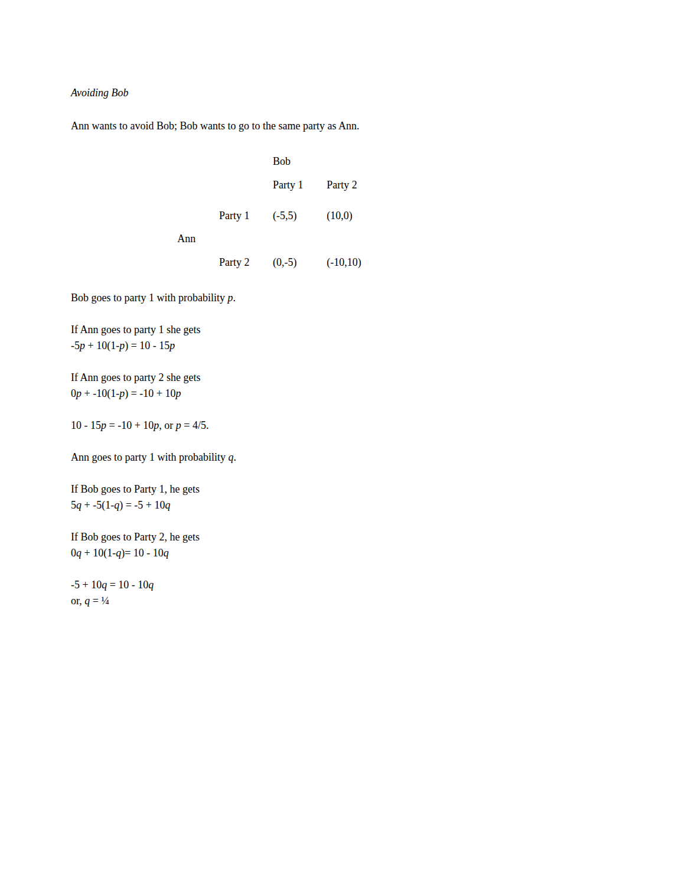Avoiding Bob
Ann wants to avoid Bob; Bob wants to go to the same party as Ann.
| | | Bob |
| | | Party 1 | Party 2 |
| | Party 1 | (-5,5) | (10,0) |
| Ann | | | |
| | Party 2 | (0,-5) | (-10,10) |
Bob goes to party 1 with probability p.
If Ann goes to party 1 she gets
-5p + 10(1-p) = 10 - 15p
If Ann goes to party 2 she gets
0p + -10(1-p) = -10 + 10p
10 - 15p = -10 + 10p, or p = 4/5.
Ann goes to party 1 with probability q.
If Bob goes to Party 1, he gets
5q + -5(1-q) = -5 + 10q
If Bob goes to Party 2, he gets
0q + 10(1-q)= 10 - 10q
-5 + 10q = 10 - 10q
or, q = ¼